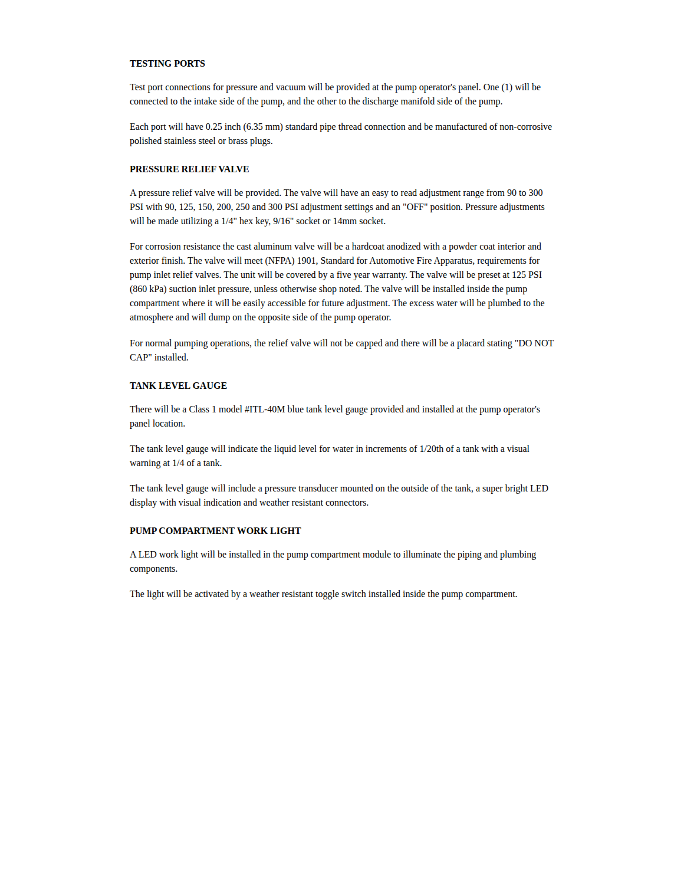Testing Ports
Test port connections for pressure and vacuum will be provided at the pump operator's panel. One (1) will be connected to the intake side of the pump, and the other to the discharge manifold side of the pump.
Each port will have 0.25 inch (6.35 mm) standard pipe thread connection and be manufactured of non-corrosive polished stainless steel or brass plugs.
Pressure Relief Valve
A pressure relief valve will be provided. The valve will have an easy to read adjustment range from 90 to 300 PSI with 90, 125, 150, 200, 250 and 300 PSI adjustment settings and an "OFF" position. Pressure adjustments will be made utilizing a 1/4" hex key, 9/16" socket or 14mm socket.
For corrosion resistance the cast aluminum valve will be a hardcoat anodized with a powder coat interior and exterior finish. The valve will meet (NFPA) 1901, Standard for Automotive Fire Apparatus, requirements for pump inlet relief valves. The unit will be covered by a five year warranty. The valve will be preset at 125 PSI (860 kPa) suction inlet pressure, unless otherwise shop noted. The valve will be installed inside the pump compartment where it will be easily accessible for future adjustment. The excess water will be plumbed to the atmosphere and will dump on the opposite side of the pump operator.
For normal pumping operations, the relief valve will not be capped and there will be a placard stating "DO NOT CAP" installed.
Tank Level Gauge
There will be a Class 1 model #ITL-40M blue tank level gauge provided and installed at the pump operator's panel location.
The tank level gauge will indicate the liquid level for water in increments of 1/20th of a tank with a visual warning at 1/4 of a tank.
The tank level gauge will include a pressure transducer mounted on the outside of the tank, a super bright LED display with visual indication and weather resistant connectors.
Pump Compartment Work Light
A LED work light will be installed in the pump compartment module to illuminate the piping and plumbing components.
The light will be activated by a weather resistant toggle switch installed inside the pump compartment.